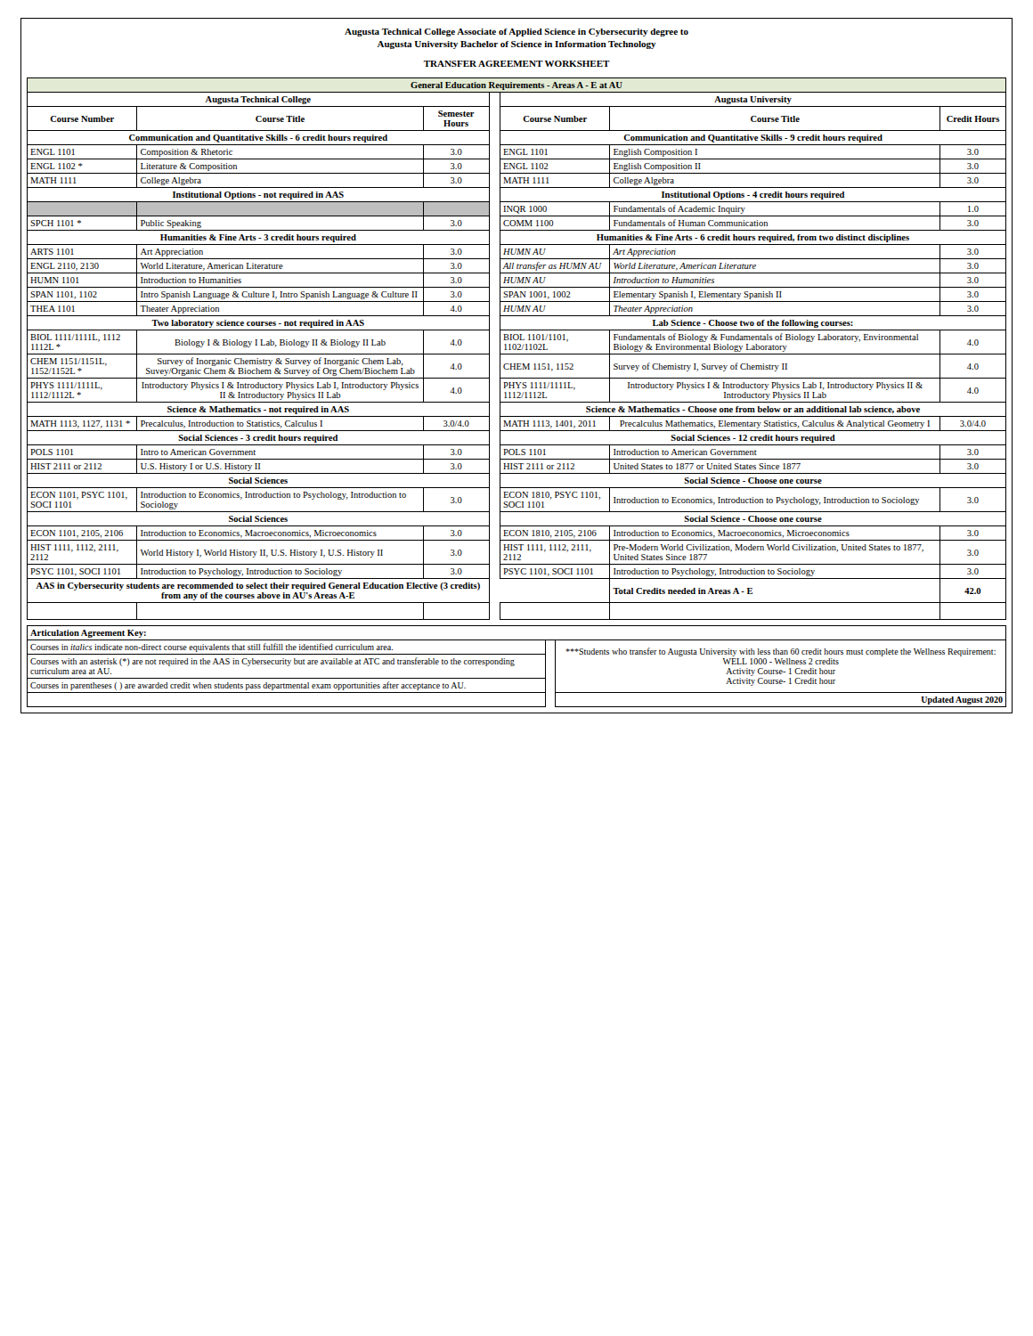Augusta Technical College Associate of Applied Science in Cybersecurity degree to
Augusta University Bachelor of Science in Information Technology
TRANSFER AGREEMENT WORKSHEET
| General Education Requirements - Areas A - E at AU |
| Augusta Technical College | | Augusta University |
| Course Number | Course Title | Semester Hours | | Course Number | Course Title | Credit Hours |
| Communication and Quantitative Skills - 6 credit hours required | | Communication and Quantitative Skills - 9 credit hours required |
| ENGL 1101 | Composition & Rhetoric | 3.0 | | ENGL 1101 | English Composition I | 3.0 |
| ENGL 1102 * | Literature & Composition | 3.0 | | ENGL 1102 | English Composition II | 3.0 |
| MATH 1111 | College Algebra | 3.0 | | MATH 1111 | College Algebra | 3.0 |
| Institutional Options - not required in AAS | | Institutional Options - 4 credit hours required |
| | | | | INQR 1000 | Fundamentals of Academic Inquiry | 1.0 |
| SPCH 1101 * | Public Speaking | 3.0 | | COMM 1100 | Fundamentals of Human Communication | 3.0 |
| Humanities & Fine Arts - 3 credit hours required | | Humanities & Fine Arts - 6 credit hours required, from two distinct disciplines |
| ARTS 1101 | Art Appreciation | 3.0 | | HUMN AU | Art Appreciation | 3.0 |
| ENGL 2110, 2130 | World Literature, American Literature | 3.0 | | All transfer as HUMN AU | World Literature, American Literature | 3.0 |
| HUMN 1101 | Introduction to Humanities | 3.0 | | HUMN AU | Introduction to Humanities | 3.0 |
| SPAN 1101, 1102 | Intro Spanish Language & Culture I, Intro Spanish Language & Culture II | 3.0 | | SPAN 1001, 1002 | Elementary Spanish I, Elementary Spanish II | 3.0 |
| THEA 1101 | Theater Appreciation | 4.0 | | HUMN AU | Theater Appreciation | 3.0 |
| Two laboratory science courses - not required in AAS | | Lab Science - Choose two of the following courses: |
| BIOL 1111/1111L, 1112 1112L * | Biology I & Biology I Lab, Biology II & Biology II Lab | 4.0 | | BIOL 1101/1101, 1102/1102L | Fundamentals of Biology & Fundamentals of Biology Laboratory, Environmental Biology & Environmental Biology Laboratory | 4.0 |
| CHEM 1151/1151L, 1152/1152L * | Survey of Inorganic Chemistry & Survey of Inorganic Chem Lab, Suvey/Organic Chem & Biochem & Survey of Org Chem/Biochem Lab | 4.0 | | CHEM 1151, 1152 | Survey of Chemistry I, Survey of Chemistry II | 4.0 |
| PHYS 1111/1111L, 1112/1112L * | Introductory Physics I & Introductory Physics Lab I, Introductory Physics II & Introductory Physics II Lab | 4.0 | | PHYS 1111/1111L, 1112/1112L | Introductory Physics I & Introductory Physics Lab I, Introductory Physics II & Introductory Physics II Lab | 4.0 |
| Science & Mathematics - not required in AAS | | Science & Mathematics - Choose one from below or an additional lab science, above |
| MATH 1113, 1127, 1131 * | Precalculus, Introduction to Statistics, Calculus I | 3.0/4.0 | | MATH 1113, 1401, 2011 | Precalculus Mathematics, Elementary Statistics, Calculus & Analytical Geometry I | 3.0/4.0 |
| Social Sciences - 3 credit hours required | | Social Sciences - 12 credit hours required |
| POLS 1101 | Intro to American Government | 3.0 | | POLS 1101 | Introduction to American Government | 3.0 |
| HIST 2111 or 2112 | U.S. History I or U.S. History II | 3.0 | | HIST 2111 or 2112 | United States to 1877 or United States Since 1877 | 3.0 |
| Social Sciences | | Social Science - Choose one course |
| ECON 1101, PSYC 1101, SOCI 1101 | Introduction to Economics, Introduction to Psychology, Introduction to Sociology | 3.0 | | ECON 1810, PSYC 1101, SOCI 1101 | Introduction to Economics, Introduction to Psychology, Introduction to Sociology | 3.0 |
| Social Sciences | | Social Science - Choose one course |
| ECON 1101, 2105, 2106 | Introduction to Economics, Macroeconomics, Microeconomics | 3.0 | | ECON 1810, 2105, 2106 | Introduction to Economics, Macroeconomics, Microeconomics | 3.0 |
| HIST 1111, 1112, 2111, 2112 | World History I, World History II, U.S. History I, U.S. History II | 3.0 | | HIST 1111, 1112, 2111, 2112 | Pre-Modern World Civilization, Modern World Civilization, United States to 1877, United States Since 1877 | 3.0 |
| PSYC 1101, SOCI 1101 | Introduction to Psychology, Introduction to Sociology | 3.0 | | PSYC 1101, SOCI 1101 | Introduction to Psychology, Introduction to Sociology | 3.0 |
| AAS in Cybersecurity students are recommended to select their required General Education Elective (3 credits) from any of the courses above in AU's Areas A-E | | | Total Credits needed in Areas A - E | 42.0 |
| Articulation Agreement Key: |
| Courses in italics indicate non-direct course equivalents that still fulfill the identified curriculum area. | | ***Students who transfer to Augusta University with less than 60 credit hours must complete the Wellness Requirement: WELL 1000 - Wellness 2 credits Activity Course- 1 Credit hour Activity Course- 1 Credit hour |
| Courses with an asterisk (*) are not required in the AAS in Cybersecurity but are available at ATC and transferable to the corresponding curriculum area at AU. | |
| Courses in parentheses ( ) are awarded credit when students pass departmental exam opportunities after acceptance to AU. | |
| | | Updated August 2020 |